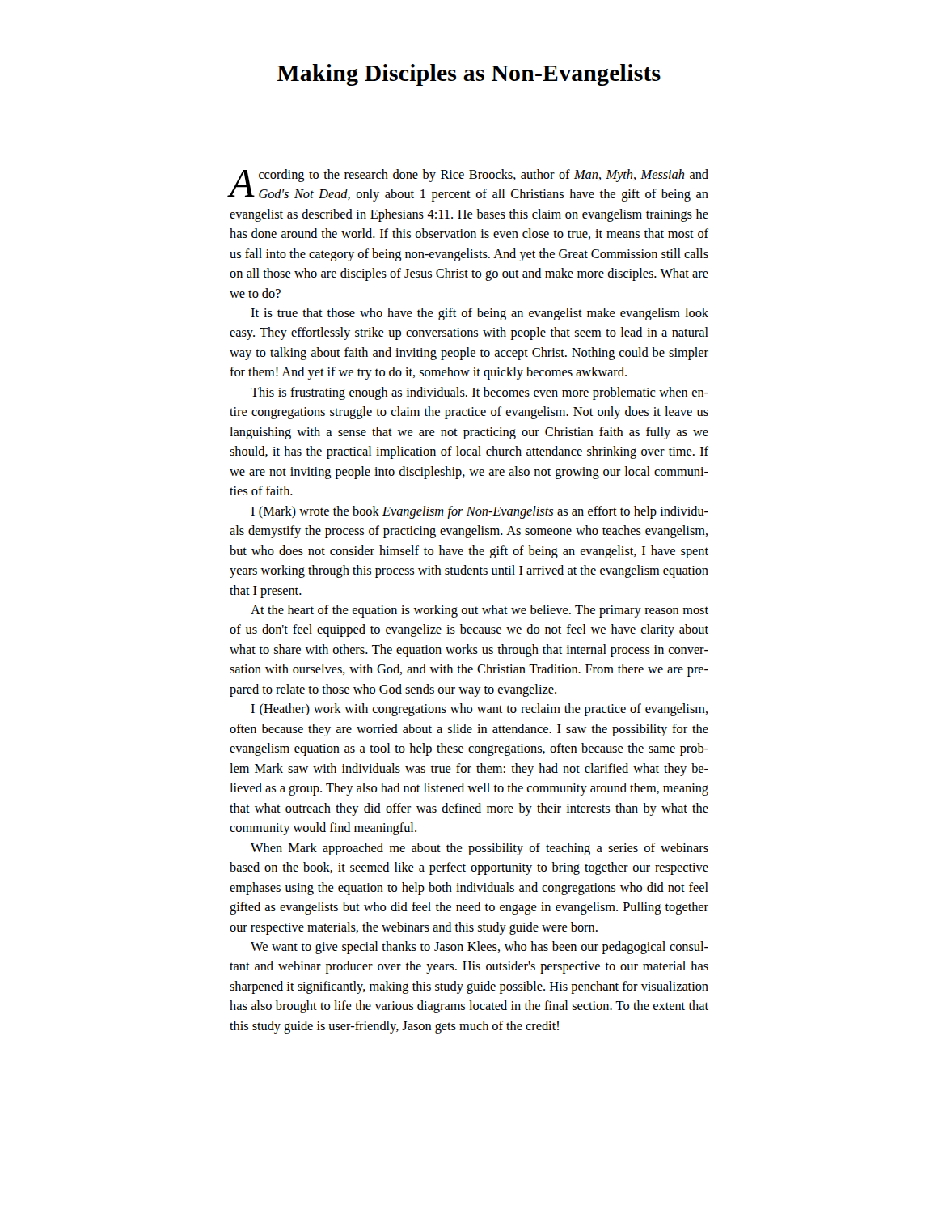Making Disciples as Non-Evangelists
According to the research done by Rice Broocks, author of Man, Myth, Messiah and God's Not Dead, only about 1 percent of all Christians have the gift of being an evangelist as described in Ephesians 4:11. He bases this claim on evangelism trainings he has done around the world. If this observation is even close to true, it means that most of us fall into the category of being non-evangelists. And yet the Great Commission still calls on all those who are disciples of Jesus Christ to go out and make more disciples. What are we to do?
It is true that those who have the gift of being an evangelist make evangelism look easy. They effortlessly strike up conversations with people that seem to lead in a natural way to talking about faith and inviting people to accept Christ. Nothing could be simpler for them! And yet if we try to do it, somehow it quickly becomes awkward.
This is frustrating enough as individuals. It becomes even more problematic when entire congregations struggle to claim the practice of evangelism. Not only does it leave us languishing with a sense that we are not practicing our Christian faith as fully as we should, it has the practical implication of local church attendance shrinking over time. If we are not inviting people into discipleship, we are also not growing our local communities of faith.
I (Mark) wrote the book Evangelism for Non-Evangelists as an effort to help individuals demystify the process of practicing evangelism. As someone who teaches evangelism, but who does not consider himself to have the gift of being an evangelist, I have spent years working through this process with students until I arrived at the evangelism equation that I present.
At the heart of the equation is working out what we believe. The primary reason most of us don't feel equipped to evangelize is because we do not feel we have clarity about what to share with others. The equation works us through that internal process in conversation with ourselves, with God, and with the Christian Tradition. From there we are prepared to relate to those who God sends our way to evangelize.
I (Heather) work with congregations who want to reclaim the practice of evangelism, often because they are worried about a slide in attendance. I saw the possibility for the evangelism equation as a tool to help these congregations, often because the same problem Mark saw with individuals was true for them: they had not clarified what they believed as a group. They also had not listened well to the community around them, meaning that what outreach they did offer was defined more by their interests than by what the community would find meaningful.
When Mark approached me about the possibility of teaching a series of webinars based on the book, it seemed like a perfect opportunity to bring together our respective emphases using the equation to help both individuals and congregations who did not feel gifted as evangelists but who did feel the need to engage in evangelism. Pulling together our respective materials, the webinars and this study guide were born.
We want to give special thanks to Jason Klees, who has been our pedagogical consultant and webinar producer over the years. His outsider's perspective to our material has sharpened it significantly, making this study guide possible. His penchant for visualization has also brought to life the various diagrams located in the final section. To the extent that this study guide is user-friendly, Jason gets much of the credit!